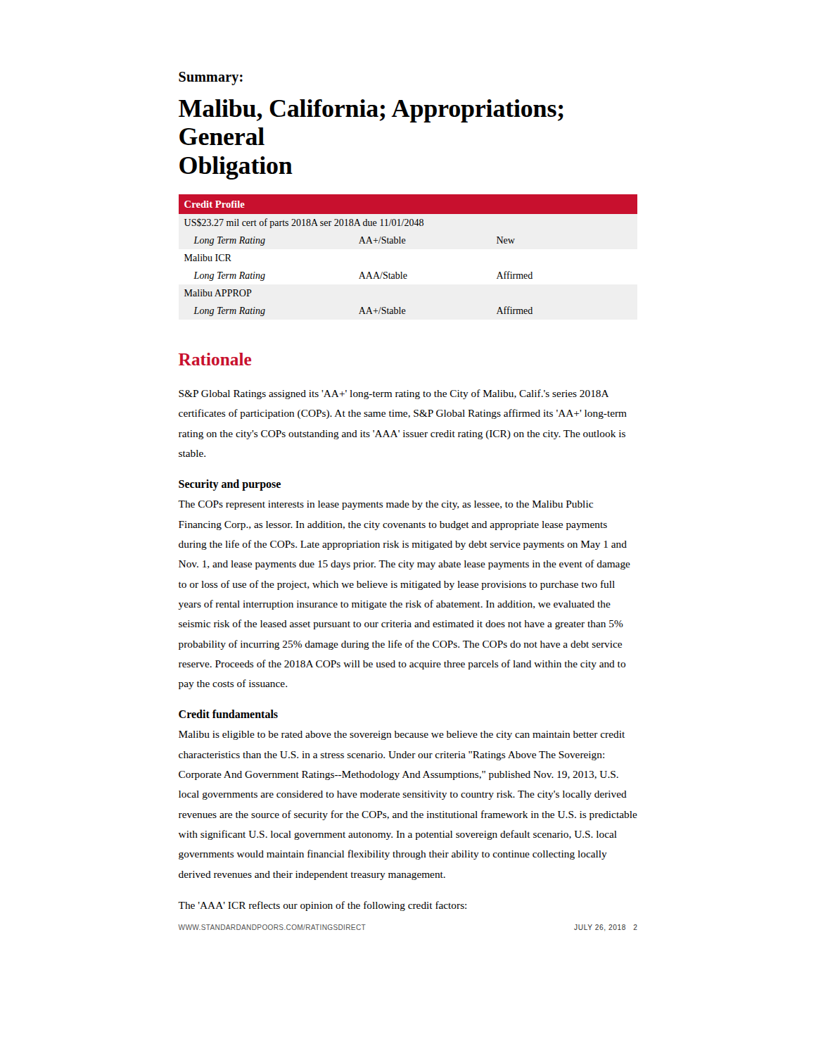Summary:
Malibu, California; Appropriations; General
Obligation
Credit Profile
| US$23.27 mil cert of parts 2018A ser 2018A due 11/01/2048 |
| Long Term Rating | AA+/Stable | New |
| Malibu ICR |
| Long Term Rating | AAA/Stable | Affirmed |
| Malibu APPROP |
| Long Term Rating | AA+/Stable | Affirmed |
Rationale
S&P Global Ratings assigned its 'AA+' long-term rating to the City of Malibu, Calif.'s series 2018A certificates of participation (COPs). At the same time, S&P Global Ratings affirmed its 'AA+' long-term rating on the city's COPs outstanding and its 'AAA' issuer credit rating (ICR) on the city. The outlook is stable.
Security and purpose
The COPs represent interests in lease payments made by the city, as lessee, to the Malibu Public Financing Corp., as lessor. In addition, the city covenants to budget and appropriate lease payments during the life of the COPs. Late appropriation risk is mitigated by debt service payments on May 1 and Nov. 1, and lease payments due 15 days prior. The city may abate lease payments in the event of damage to or loss of use of the project, which we believe is mitigated by lease provisions to purchase two full years of rental interruption insurance to mitigate the risk of abatement. In addition, we evaluated the seismic risk of the leased asset pursuant to our criteria and estimated it does not have a greater than 5% probability of incurring 25% damage during the life of the COPs. The COPs do not have a debt service reserve. Proceeds of the 2018A COPs will be used to acquire three parcels of land within the city and to pay the costs of issuance.
Credit fundamentals
Malibu is eligible to be rated above the sovereign because we believe the city can maintain better credit characteristics than the U.S. in a stress scenario. Under our criteria "Ratings Above The Sovereign: Corporate And Government Ratings--Methodology And Assumptions," published Nov. 19, 2013, U.S. local governments are considered to have moderate sensitivity to country risk. The city's locally derived revenues are the source of security for the COPs, and the institutional framework in the U.S. is predictable with significant U.S. local government autonomy. In a potential sovereign default scenario, U.S. local governments would maintain financial flexibility through their ability to continue collecting locally derived revenues and their independent treasury management.
The 'AAA' ICR reflects our opinion of the following credit factors:
www.standardandpoors.com/ratingsdirect JULY 26, 2018 2